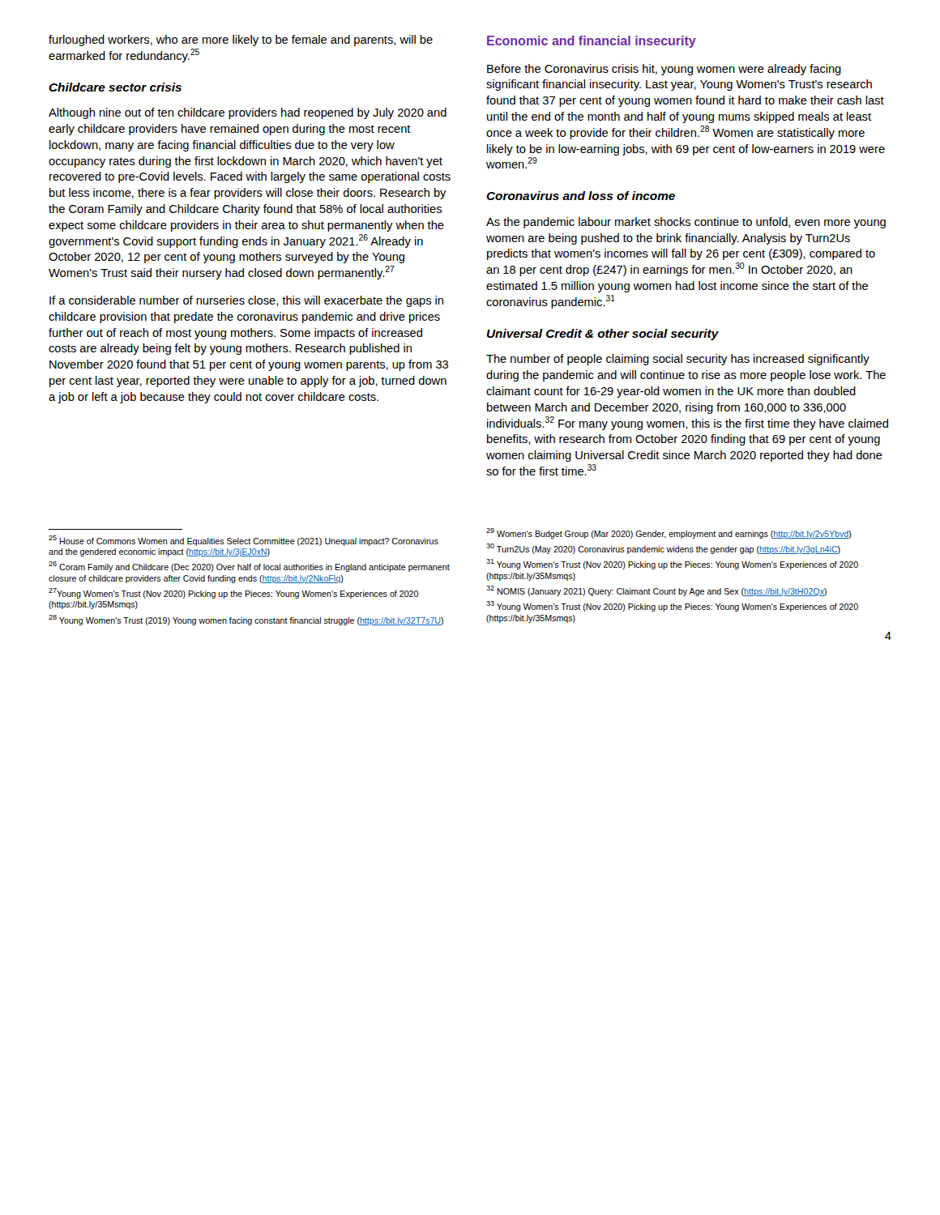furloughed workers, who are more likely to be female and parents, will be earmarked for redundancy.25
Childcare sector crisis
Although nine out of ten childcare providers had reopened by July 2020 and early childcare providers have remained open during the most recent lockdown, many are facing financial difficulties due to the very low occupancy rates during the first lockdown in March 2020, which haven't yet recovered to pre-Covid levels. Faced with largely the same operational costs but less income, there is a fear providers will close their doors. Research by the Coram Family and Childcare Charity found that 58% of local authorities expect some childcare providers in their area to shut permanently when the government's Covid support funding ends in January 2021.26 Already in October 2020, 12 per cent of young mothers surveyed by the Young Women's Trust said their nursery had closed down permanently.27
If a considerable number of nurseries close, this will exacerbate the gaps in childcare provision that predate the coronavirus pandemic and drive prices further out of reach of most young mothers. Some impacts of increased costs are already being felt by young mothers. Research published in November 2020 found that 51 per cent of young women parents, up from 33 per cent last year, reported they were unable to apply for a job, turned down a job or left a job because they could not cover childcare costs.
Economic and financial insecurity
Before the Coronavirus crisis hit, young women were already facing significant financial insecurity. Last year, Young Women's Trust's research found that 37 per cent of young women found it hard to make their cash last until the end of the month and half of young mums skipped meals at least once a week to provide for their children.28 Women are statistically more likely to be in low-earning jobs, with 69 per cent of low-earners in 2019 were women.29
Coronavirus and loss of income
As the pandemic labour market shocks continue to unfold, even more young women are being pushed to the brink financially. Analysis by Turn2Us predicts that women's incomes will fall by 26 per cent (£309), compared to an 18 per cent drop (£247) in earnings for men.30 In October 2020, an estimated 1.5 million young women had lost income since the start of the coronavirus pandemic.31
Universal Credit & other social security
The number of people claiming social security has increased significantly during the pandemic and will continue to rise as more people lose work. The claimant count for 16-29 year-old women in the UK more than doubled between March and December 2020, rising from 160,000 to 336,000 individuals.32 For many young women, this is the first time they have claimed benefits, with research from October 2020 finding that 69 per cent of young women claiming Universal Credit since March 2020 reported they had done so for the first time.33
25 House of Commons Women and Equalities Select Committee (2021) Unequal impact? Coronavirus and the gendered economic impact (https://bit.ly/3jEJ0xN)
26 Coram Family and Childcare (Dec 2020) Over half of local authorities in England anticipate permanent closure of childcare providers after Covid funding ends (https://bit.ly/2NkoFlq)
27Young Women's Trust (Nov 2020) Picking up the Pieces: Young Women's Experiences of 2020 (https://bit.ly/35Msmqs)
28 Young Women's Trust (2019) Young women facing constant financial struggle (https://bit.ly/32T7s7U)
29 Women's Budget Group (Mar 2020) Gender, employment and earnings (http://bit.ly/2v5Ybvd)
30 Turn2Us (May 2020) Coronavirus pandemic widens the gender gap (https://bit.ly/3gLn4iC)
31 Young Women's Trust (Nov 2020) Picking up the Pieces: Young Women's Experiences of 2020 (https://bit.ly/35Msmqs)
32 NOMIS (January 2021) Query: Claimant Count by Age and Sex (https://bit.ly/3tH02Qx)
33 Young Women's Trust (Nov 2020) Picking up the Pieces: Young Women's Experiences of 2020 (https://bit.ly/35Msmqs)
4